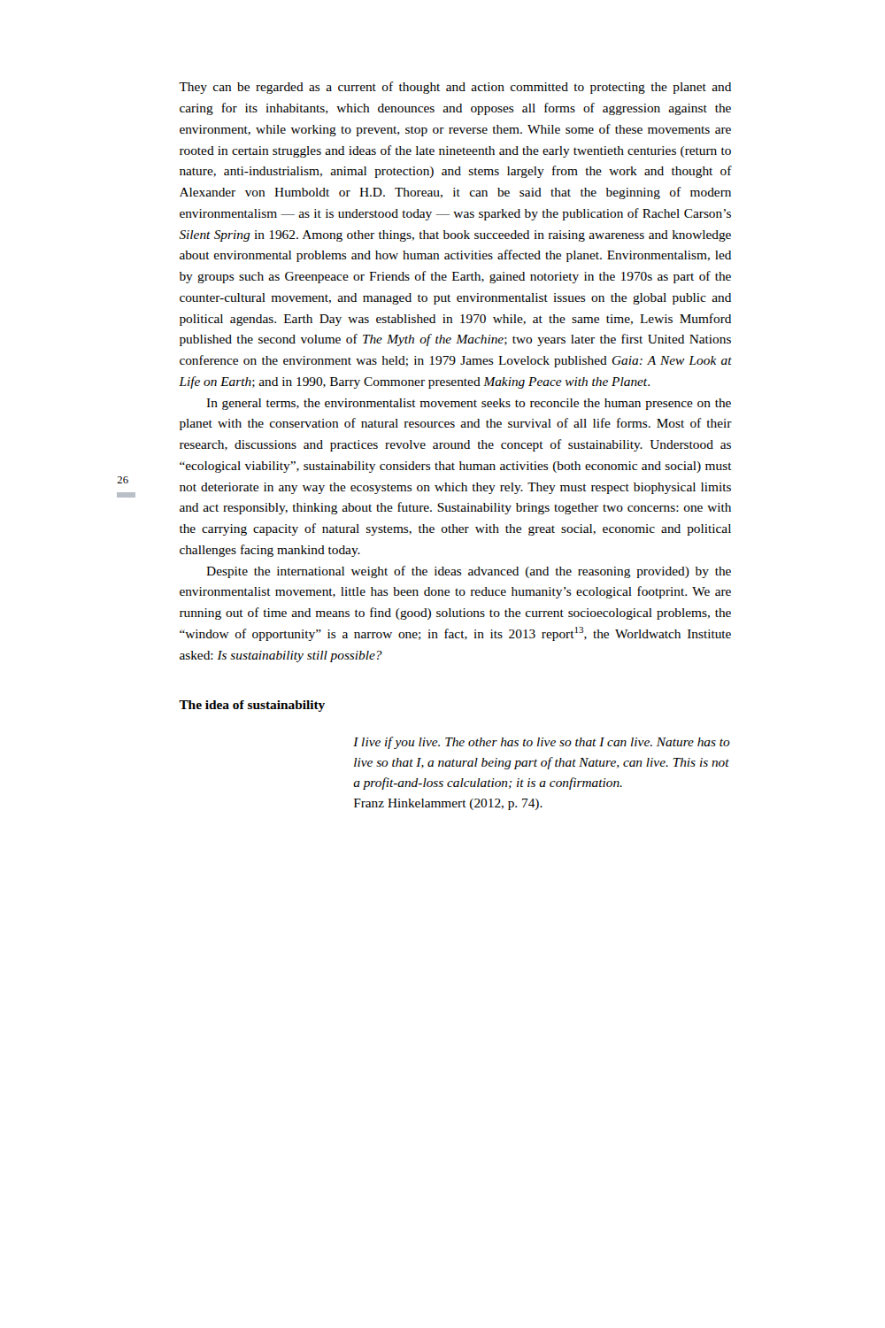26
They can be regarded as a current of thought and action committed to protecting the planet and caring for its inhabitants, which denounces and opposes all forms of aggression against the environment, while working to prevent, stop or reverse them. While some of these movements are rooted in certain struggles and ideas of the late nineteenth and the early twentieth centuries (return to nature, anti-industrialism, animal protection) and stems largely from the work and thought of Alexander von Humboldt or H.D. Thoreau, it can be said that the beginning of modern environmentalism — as it is understood today — was sparked by the publication of Rachel Carson’s Silent Spring in 1962. Among other things, that book succeeded in raising awareness and knowledge about environmental problems and how human activities affected the planet. Environmentalism, led by groups such as Greenpeace or Friends of the Earth, gained notoriety in the 1970s as part of the counter-cultural movement, and managed to put environmentalist issues on the global public and political agendas. Earth Day was established in 1970 while, at the same time, Lewis Mumford published the second volume of The Myth of the Machine; two years later the first United Nations conference on the environment was held; in 1979 James Lovelock published Gaia: A New Look at Life on Earth; and in 1990, Barry Commoner presented Making Peace with the Planet.
In general terms, the environmentalist movement seeks to reconcile the human presence on the planet with the conservation of natural resources and the survival of all life forms. Most of their research, discussions and practices revolve around the concept of sustainability. Understood as “ecological viability”, sustainability considers that human activities (both economic and social) must not deteriorate in any way the ecosystems on which they rely. They must respect biophysical limits and act responsibly, thinking about the future. Sustainability brings together two concerns: one with the carrying capacity of natural systems, the other with the great social, economic and political challenges facing mankind today.
Despite the international weight of the ideas advanced (and the reasoning provided) by the environmentalist movement, little has been done to reduce humanity’s ecological footprint. We are running out of time and means to find (good) solutions to the current socioecological problems, the “window of opportunity” is a narrow one; in fact, in its 2013 report13, the Worldwatch Institute asked: Is sustainability still possible?
The idea of sustainability
I live if you live. The other has to live so that I can live. Nature has to live so that I, a natural being part of that Nature, can live. This is not a profit-and-loss calculation; it is a confirmation.
Franz Hinkelammert (2012, p. 74).